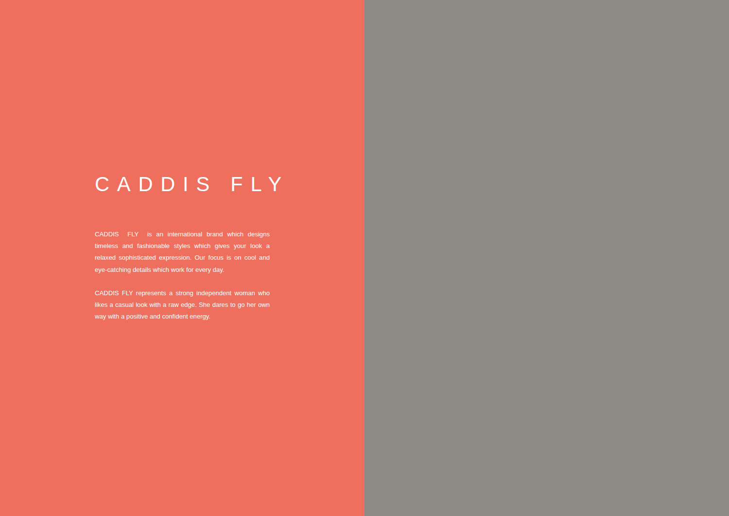Caddis Fly
CADDIS FLY is an international brand which designs timeless and fashionable styles which gives your look a relaxed sophisticated expression. Our focus is on cool and eye-catching details which work for every day.
CADDIS FLY represents a strong independent woman who likes a casual look with a raw edge. She dares to go her own way with a positive and confident energy.